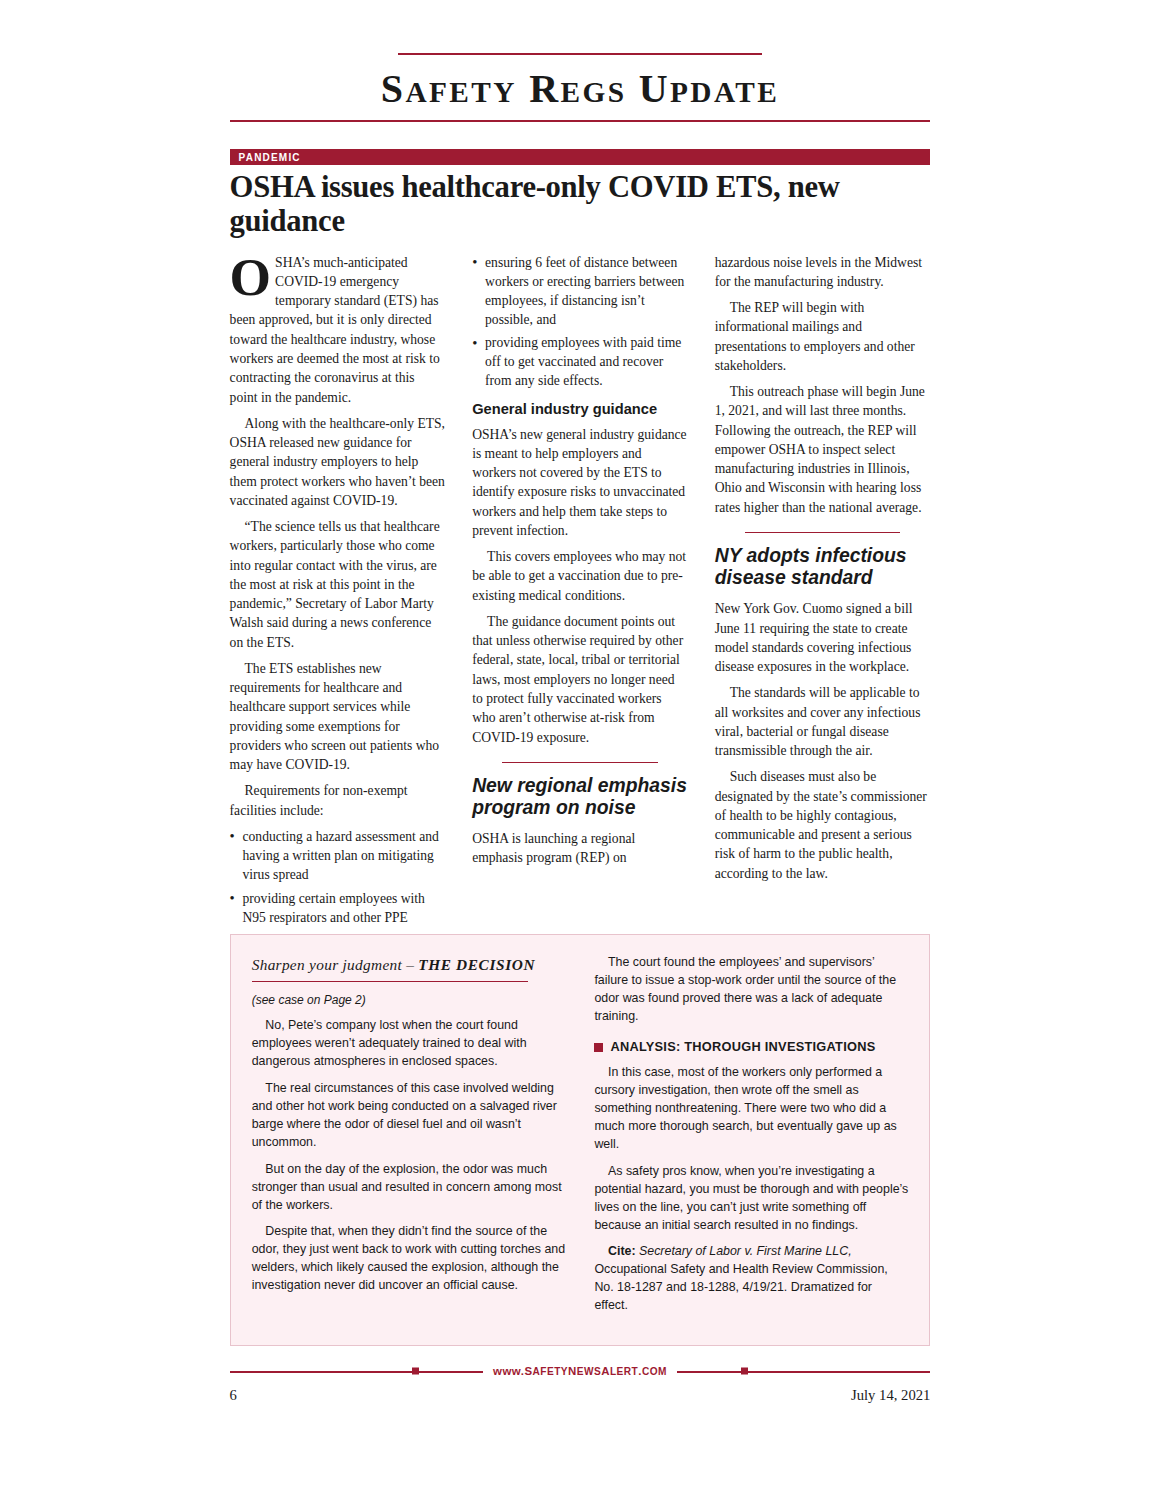Safety Regs Update
Pandemic
OSHA issues healthcare-only COVID ETS, new guidance
OSHA’s much-anticipated COVID-19 emergency temporary standard (ETS) has been approved, but it is only directed toward the healthcare industry, whose workers are deemed the most at risk to contracting the coronavirus at this point in the pandemic.
Along with the healthcare-only ETS, OSHA released new guidance for general industry employers to help them protect workers who haven’t been vaccinated against COVID-19.
“The science tells us that healthcare workers, particularly those who come into regular contact with the virus, are the most at risk at this point in the pandemic,” Secretary of Labor Marty Walsh said during a news conference on the ETS.
The ETS establishes new requirements for healthcare and healthcare support services while providing some exemptions for providers who screen out patients who may have COVID-19.
Requirements for non-exempt facilities include:
conducting a hazard assessment and having a written plan on mitigating virus spread
providing certain employees with N95 respirators and other PPE
ensuring 6 feet of distance between workers or erecting barriers between employees, if distancing isn’t possible, and
providing employees with paid time off to get vaccinated and recover from any side effects.
General industry guidance
OSHA’s new general industry guidance is meant to help employers and workers not covered by the ETS to identify exposure risks to unvaccinated workers and help them take steps to prevent infection.
This covers employees who may not be able to get a vaccination due to pre-existing medical conditions.
The guidance document points out that unless otherwise required by other federal, state, local, tribal or territorial laws, most employers no longer need to protect fully vaccinated workers who aren’t otherwise at-risk from COVID-19 exposure.
New regional emphasis program on noise
OSHA is launching a regional emphasis program (REP) on
hazardous noise levels in the Midwest for the manufacturing industry.
The REP will begin with informational mailings and presentations to employers and other stakeholders.
This outreach phase will begin June 1, 2021, and will last three months. Following the outreach, the REP will empower OSHA to inspect select manufacturing industries in Illinois, Ohio and Wisconsin with hearing loss rates higher than the national average.
NY adopts infectious disease standard
New York Gov. Cuomo signed a bill June 11 requiring the state to create model standards covering infectious disease exposures in the workplace.
The standards will be applicable to all worksites and cover any infectious viral, bacterial or fungal disease transmissible through the air.
Such diseases must also be designated by the state’s commissioner of health to be highly contagious, communicable and present a serious risk of harm to the public health, according to the law.
Sharpen your judgment – THE DECISION
(see case on Page 2)
No, Pete’s company lost when the court found employees weren’t adequately trained to deal with dangerous atmospheres in enclosed spaces.
The real circumstances of this case involved welding and other hot work being conducted on a salvaged river barge where the odor of diesel fuel and oil wasn’t uncommon.
But on the day of the explosion, the odor was much stronger than usual and resulted in concern among most of the workers.
Despite that, when they didn’t find the source of the odor, they just went back to work with cutting torches and welders, which likely caused the explosion, although the investigation never did uncover an official cause.
The court found the employees’ and supervisors’ failure to issue a stop-work order until the source of the odor was found proved there was a lack of adequate training.
ANALYSIS: THOROUGH INVESTIGATIONS
In this case, most of the workers only performed a cursory investigation, then wrote off the smell as something nonthreatening. There were two who did a much more thorough search, but eventually gave up as well.
As safety pros know, when you’re investigating a potential hazard, you must be thorough and with people’s lives on the line, you can’t just write something off because an initial search resulted in no findings.
Cite: Secretary of Labor v. First Marine LLC, Occupational Safety and Health Review Commission, No. 18-1287 and 18-1288, 4/19/21. Dramatized for effect.
www.SAFETYNEWSALERT.COM
6 July 14, 2021